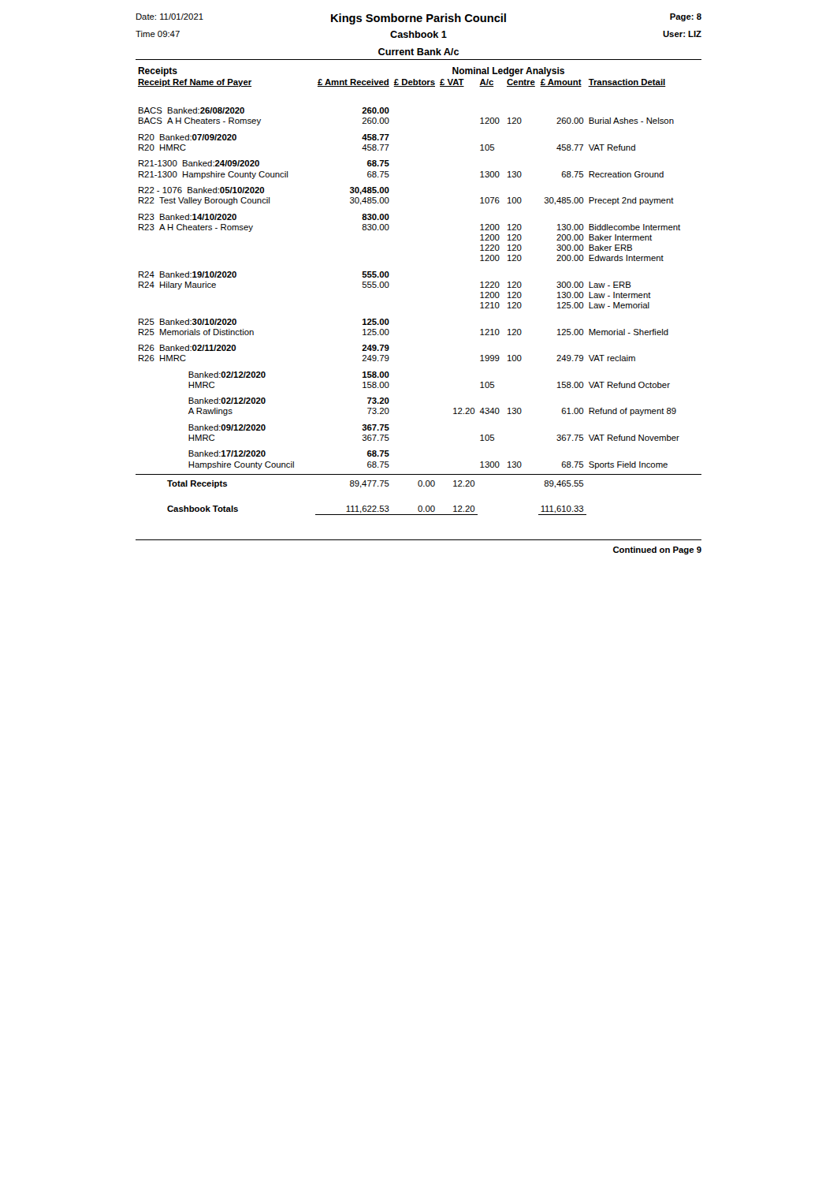| Date: 11/01/2021 | Kings Somborne Parish Council | Page: 8 |
| Time 09:47 | Cashbook 1 | User: LIZ |
| | Current Bank A/c | |
| Receipts | Nominal Ledger Analysis |
| Receipt Ref Name of Payer | £ Amnt Received | £ Debtors | £ VAT | A/c | Centre | £ Amount | Transaction Detail |
| BACS Banked: 26/08/2020 | 260.00 | | | | | | |
| BACS A H Cheaters - Romsey | 260.00 | | | 1200 | 120 | 260.00 | Burial Ashes - Nelson |
| R20 Banked: 07/09/2020 | 458.77 | | | | | | |
| R20 HMRC | 458.77 | | | 105 | | 458.77 | VAT Refund |
| R21-1300 Banked: 24/09/2020 | 68.75 | | | | | | |
| R21-1300 Hampshire County Council | 68.75 | | | 1300 | 130 | 68.75 | Recreation Ground |
| R22 - 1076 Banked: 05/10/2020 | 30,485.00 | | | | | | |
| R22 Test Valley Borough Council | 30,485.00 | | | 1076 | 100 | 30,485.00 | Precept 2nd payment |
| R23 Banked: 14/10/2020 | 830.00 | | | | | | |
| R23 A H Cheaters - Romsey | 830.00 | | | 1200 | 120 | 130.00 | Biddlecombe Interment |
| | | | | 1200 | 120 | 200.00 | Baker Interment |
| | | | | 1220 | 120 | 300.00 | Baker ERB |
| | | | | 1200 | 120 | 200.00 | Edwards Interment |
| R24 Banked: 19/10/2020 | 555.00 | | | | | | |
| R24 Hilary Maurice | 555.00 | | | 1220 | 120 | 300.00 | Law - ERB |
| | | | | 1200 | 120 | 130.00 | Law - Interment |
| | | | | 1210 | 120 | 125.00 | Law - Memorial |
| R25 Banked: 30/10/2020 | 125.00 | | | | | | |
| R25 Memorials of Distinction | 125.00 | | | 1210 | 120 | 125.00 | Memorial - Sherfield |
| R26 Banked: 02/11/2020 | 249.79 | | | | | | |
| R26 HMRC | 249.79 | | | 1999 | 100 | 249.79 | VAT reclaim |
| | Banked: 02/12/2020 | 158.00 | | | | | | |
| | HMRC | 158.00 | | | 105 | | 158.00 | VAT Refund October |
| | Banked: 02/12/2020 | 73.20 | | | | | | |
| | A Rawlings | 73.20 | | 12.20 | 4340 | 130 | 61.00 | Refund of payment 89 |
| | Banked: 09/12/2020 | 367.75 | | | | | | |
| | HMRC | 367.75 | | | 105 | | 367.75 | VAT Refund November |
| | Banked: 17/12/2020 | 68.75 | | | | | | |
| | Hampshire County Council | 68.75 | | | 1300 | 130 | 68.75 | Sports Field Income |
| Total Receipts | 89,477.75 | 0.00 | 12.20 | | | 89,465.55 | |
| Cashbook Totals | 111,622.53 | 0.00 | 12.20 | | | 111,610.33 | |
Continued on Page 9